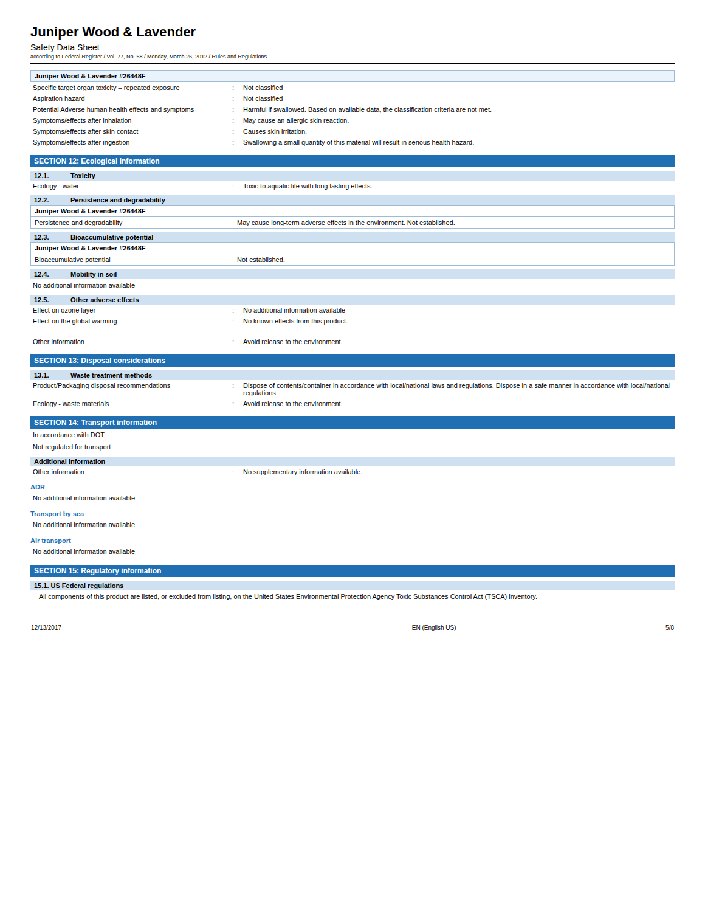Juniper Wood & Lavender
Safety Data Sheet
according to Federal Register / Vol. 77, No. 58 / Monday, March 26, 2012 / Rules and Regulations
Juniper Wood & Lavender #26448F
| Specific target organ toxicity – repeated exposure | : | Not classified |
| Aspiration hazard | : | Not classified |
| Potential Adverse human health effects and symptoms | : | Harmful if swallowed. Based on available data, the classification criteria are not met. |
| Symptoms/effects after inhalation | : | May cause an allergic skin reaction. |
| Symptoms/effects after skin contact | : | Causes skin irritation. |
| Symptoms/effects after ingestion | : | Swallowing a small quantity of this material will result in serious health hazard. |
SECTION 12: Ecological information
12.1. Toxicity
| Ecology - water | : | Toxic to aquatic life with long lasting effects. |
12.2. Persistence and degradability
| Juniper Wood & Lavender #26448F |
| Persistence and degradability | May cause long-term adverse effects in the environment. Not established. |
12.3. Bioaccumulative potential
| Juniper Wood & Lavender #26448F |
| Bioaccumulative potential | Not established. |
12.4. Mobility in soil
No additional information available
12.5. Other adverse effects
| Effect on ozone layer | : | No additional information available |
| Effect on the global warming | : | No known effects from this product. |
| Other information | : | Avoid release to the environment. |
SECTION 13: Disposal considerations
13.1. Waste treatment methods
| Product/Packaging disposal recommendations | : | Dispose of contents/container in accordance with local/national laws and regulations. Dispose in a safe manner in accordance with local/national regulations. |
| Ecology - waste materials | : | Avoid release to the environment. |
SECTION 14: Transport information
In accordance with DOT
Not regulated for transport
Additional information
| Other information | : | No supplementary information available. |
ADR
No additional information available
Transport by sea
No additional information available
Air transport
No additional information available
SECTION 15: Regulatory information
15.1. US Federal regulations
All components of this product are listed, or excluded from listing, on the United States Environmental Protection Agency Toxic Substances Control Act (TSCA) inventory.
| 12/13/2017 | EN (English US) | 5/8 |